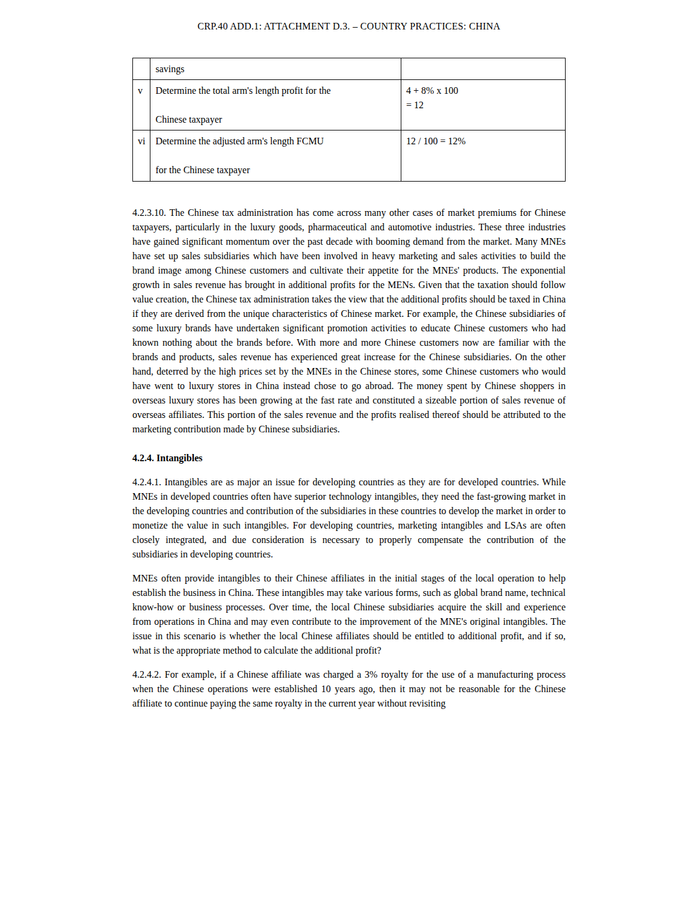CRP.40 ADD.1: ATTACHMENT D.3. – COUNTRY PRACTICES: CHINA
| | savings | |
| v | Determine the total arm's length profit for the Chinese taxpayer | 4 + 8% x 100 = 12 |
| vi | Determine the adjusted arm's length FCMU for the Chinese taxpayer | 12 / 100 = 12% |
4.2.3.10. The Chinese tax administration has come across many other cases of market premiums for Chinese taxpayers, particularly in the luxury goods, pharmaceutical and automotive industries. These three industries have gained significant momentum over the past decade with booming demand from the market. Many MNEs have set up sales subsidiaries which have been involved in heavy marketing and sales activities to build the brand image among Chinese customers and cultivate their appetite for the MNEs' products. The exponential growth in sales revenue has brought in additional profits for the MENs. Given that the taxation should follow value creation, the Chinese tax administration takes the view that the additional profits should be taxed in China if they are derived from the unique characteristics of Chinese market. For example, the Chinese subsidiaries of some luxury brands have undertaken significant promotion activities to educate Chinese customers who had known nothing about the brands before. With more and more Chinese customers now are familiar with the brands and products, sales revenue has experienced great increase for the Chinese subsidiaries. On the other hand, deterred by the high prices set by the MNEs in the Chinese stores, some Chinese customers who would have went to luxury stores in China instead chose to go abroad. The money spent by Chinese shoppers in overseas luxury stores has been growing at the fast rate and constituted a sizeable portion of sales revenue of overseas affiliates. This portion of the sales revenue and the profits realised thereof should be attributed to the marketing contribution made by Chinese subsidiaries.
4.2.4. Intangibles
4.2.4.1. Intangibles are as major an issue for developing countries as they are for developed countries. While MNEs in developed countries often have superior technology intangibles, they need the fast-growing market in the developing countries and contribution of the subsidiaries in these countries to develop the market in order to monetize the value in such intangibles. For developing countries, marketing intangibles and LSAs are often closely integrated, and due consideration is necessary to properly compensate the contribution of the subsidiaries in developing countries.
MNEs often provide intangibles to their Chinese affiliates in the initial stages of the local operation to help establish the business in China. These intangibles may take various forms, such as global brand name, technical know-how or business processes. Over time, the local Chinese subsidiaries acquire the skill and experience from operations in China and may even contribute to the improvement of the MNE's original intangibles. The issue in this scenario is whether the local Chinese affiliates should be entitled to additional profit, and if so, what is the appropriate method to calculate the additional profit?
4.2.4.2. For example, if a Chinese affiliate was charged a 3% royalty for the use of a manufacturing process when the Chinese operations were established 10 years ago, then it may not be reasonable for the Chinese affiliate to continue paying the same royalty in the current year without revisiting